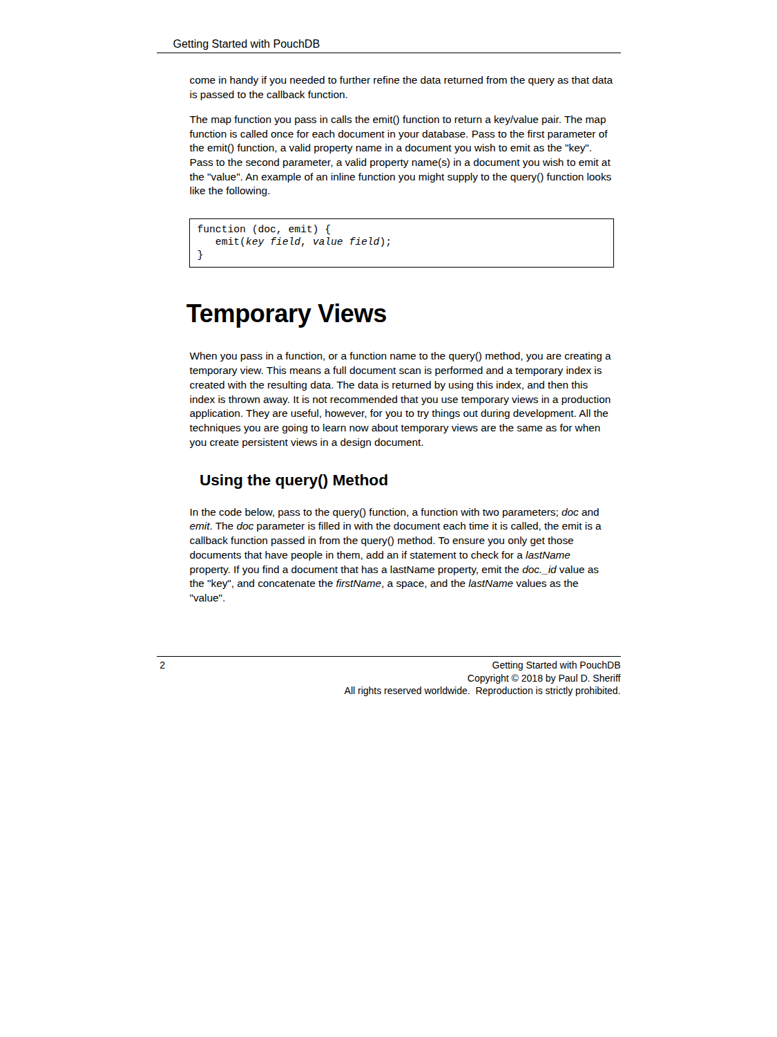Getting Started with PouchDB
come in handy if you needed to further refine the data returned from the query as that data is passed to the callback function.
The map function you pass in calls the emit() function to return a key/value pair. The map function is called once for each document in your database. Pass to the first parameter of the emit() function, a valid property name in a document you wish to emit as the "key". Pass to the second parameter, a valid property name(s) in a document you wish to emit at the "value". An example of an inline function you might supply to the query() function looks like the following.
function (doc, emit) {
   emit(key field, value field);
}
Temporary Views
When you pass in a function, or a function name to the query() method, you are creating a temporary view. This means a full document scan is performed and a temporary index is created with the resulting data. The data is returned by using this index, and then this index is thrown away. It is not recommended that you use temporary views in a production application. They are useful, however, for you to try things out during development. All the techniques you are going to learn now about temporary views are the same as for when you create persistent views in a design document.
Using the query() Method
In the code below, pass to the query() function, a function with two parameters; doc and emit. The doc parameter is filled in with the document each time it is called, the emit is a callback function passed in from the query() method. To ensure you only get those documents that have people in them, add an if statement to check for a lastName property. If you find a document that has a lastName property, emit the doc._id value as the "key", and concatenate the firstName, a space, and the lastName values as the "value".
2
Getting Started with PouchDB
Copyright © 2018 by Paul D. Sheriff
All rights reserved worldwide. Reproduction is strictly prohibited.